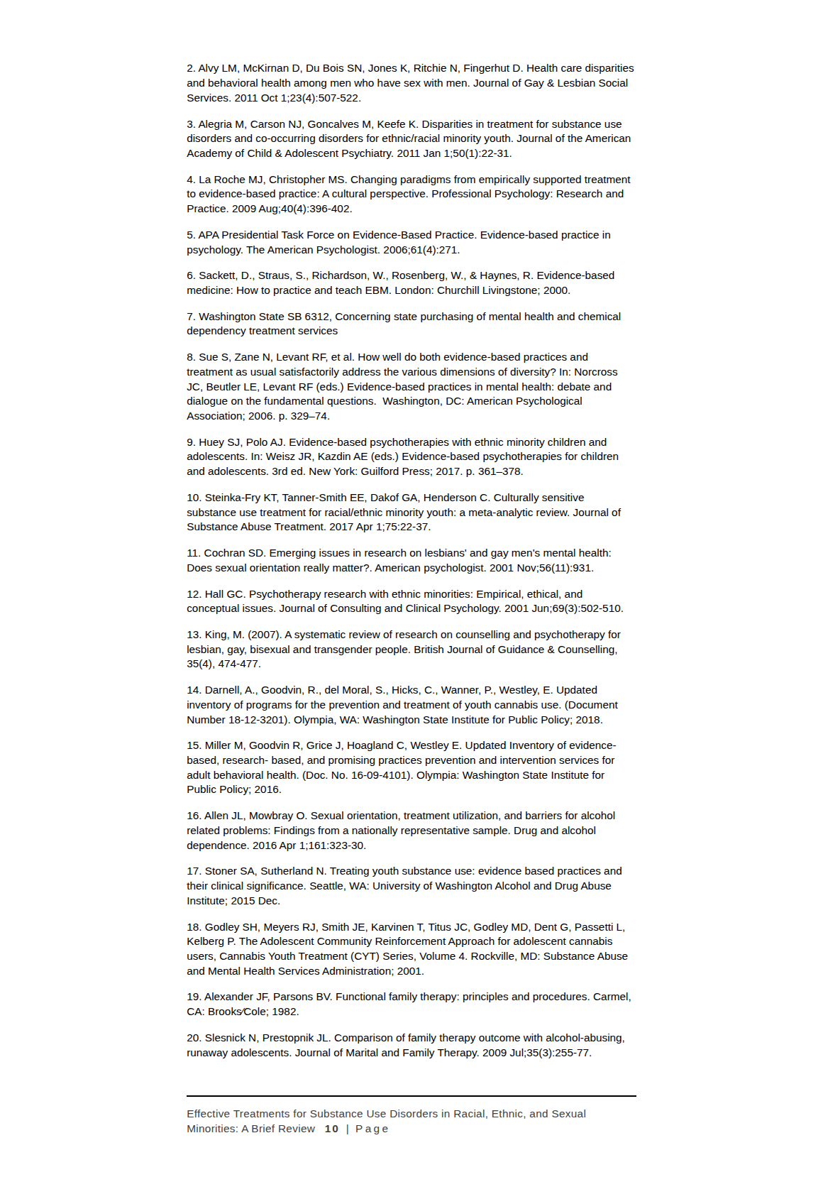2. Alvy LM, McKirnan D, Du Bois SN, Jones K, Ritchie N, Fingerhut D. Health care disparities and behavioral health among men who have sex with men. Journal of Gay & Lesbian Social Services. 2011 Oct 1;23(4):507-522.
3. Alegria M, Carson NJ, Goncalves M, Keefe K. Disparities in treatment for substance use disorders and co-occurring disorders for ethnic/racial minority youth. Journal of the American Academy of Child & Adolescent Psychiatry. 2011 Jan 1;50(1):22-31.
4. La Roche MJ, Christopher MS. Changing paradigms from empirically supported treatment to evidence-based practice: A cultural perspective. Professional Psychology: Research and Practice. 2009 Aug;40(4):396-402.
5. APA Presidential Task Force on Evidence-Based Practice. Evidence-based practice in psychology. The American Psychologist. 2006;61(4):271.
6. Sackett, D., Straus, S., Richardson, W., Rosenberg, W., & Haynes, R. Evidence-based medicine: How to practice and teach EBM. London: Churchill Livingstone; 2000.
7. Washington State SB 6312, Concerning state purchasing of mental health and chemical dependency treatment services
8. Sue S, Zane N, Levant RF, et al. How well do both evidence-based practices and treatment as usual satisfactorily address the various dimensions of diversity? In: Norcross JC, Beutler LE, Levant RF (eds.) Evidence-based practices in mental health: debate and dialogue on the fundamental questions. Washington, DC: American Psychological Association; 2006. p. 329–74.
9. Huey SJ, Polo AJ. Evidence-based psychotherapies with ethnic minority children and adolescents. In: Weisz JR, Kazdin AE (eds.) Evidence-based psychotherapies for children and adolescents. 3rd ed. New York: Guilford Press; 2017. p. 361–378.
10. Steinka-Fry KT, Tanner-Smith EE, Dakof GA, Henderson C. Culturally sensitive substance use treatment for racial/ethnic minority youth: a meta-analytic review. Journal of Substance Abuse Treatment. 2017 Apr 1;75:22-37.
11. Cochran SD. Emerging issues in research on lesbians' and gay men's mental health: Does sexual orientation really matter?. American psychologist. 2001 Nov;56(11):931.
12. Hall GC. Psychotherapy research with ethnic minorities: Empirical, ethical, and conceptual issues. Journal of Consulting and Clinical Psychology. 2001 Jun;69(3):502-510.
13. King, M. (2007). A systematic review of research on counselling and psychotherapy for lesbian, gay, bisexual and transgender people. British Journal of Guidance & Counselling, 35(4), 474-477.
14. Darnell, A., Goodvin, R., del Moral, S., Hicks, C., Wanner, P., Westley, E. Updated inventory of programs for the prevention and treatment of youth cannabis use. (Document Number 18-12-3201). Olympia, WA: Washington State Institute for Public Policy; 2018.
15. Miller M, Goodvin R, Grice J, Hoagland C, Westley E. Updated Inventory of evidence-based, research- based, and promising practices prevention and intervention services for adult behavioral health. (Doc. No. 16-09-4101). Olympia: Washington State Institute for Public Policy; 2016.
16. Allen JL, Mowbray O. Sexual orientation, treatment utilization, and barriers for alcohol related problems: Findings from a nationally representative sample. Drug and alcohol dependence. 2016 Apr 1;161:323-30.
17. Stoner SA, Sutherland N. Treating youth substance use: evidence based practices and their clinical significance. Seattle, WA: University of Washington Alcohol and Drug Abuse Institute; 2015 Dec.
18. Godley SH, Meyers RJ, Smith JE, Karvinen T, Titus JC, Godley MD, Dent G, Passetti L, Kelberg P. The Adolescent Community Reinforcement Approach for adolescent cannabis users, Cannabis Youth Treatment (CYT) Series, Volume 4. Rockville, MD: Substance Abuse and Mental Health Services Administration; 2001.
19. Alexander JF, Parsons BV. Functional family therapy: principles and procedures. Carmel, CA: Brooks⁄Cole; 1982.
20. Slesnick N, Prestopnik JL. Comparison of family therapy outcome with alcohol-abusing, runaway adolescents. Journal of Marital and Family Therapy. 2009 Jul;35(3):255-77.
Effective Treatments for Substance Use Disorders in Racial, Ethnic, and Sexual Minorities: A Brief Review 10 | Page